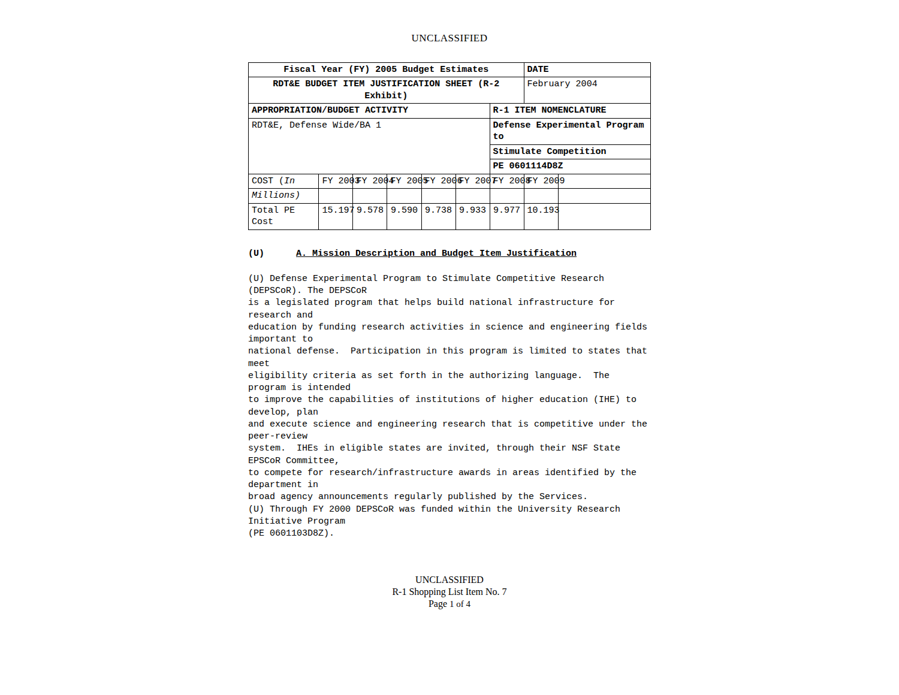UNCLASSIFIED
| Fiscal Year (FY) 2005 Budget Estimates | DATE |
| RDT&E BUDGET ITEM JUSTIFICATION SHEET (R-2 Exhibit) | February 2004 |
| APPROPRIATION/BUDGET ACTIVITY | R-1 ITEM NOMENCLATURE |
| RDT&E, Defense Wide/BA 1 | Defense Experimental Program to |
| Stimulate Competition |
| PE 0601114D8Z |
| COST ( In | FY 2003 | FY 2004 | FY 2005 | FY 2006 | FY 2007 | FY 2008 | FY 2009 | |
| Millions) | | | | | | | | |
| Total PE Cost | 15.197 | 9.578 | 9.590 | 9.738 | 9.933 | 9.977 | 10.193 | |
(U) A. Mission Description and Budget Item Justification
(U) Defense Experimental Program to Stimulate Competitive Research (DEPSCoR). The DEPSCoR
is a legislated program that helps build national infrastructure for research and
education by funding research activities in science and engineering fields important to
national defense. Participation in this program is limited to states that meet
eligibility criteria as set forth in the authorizing language. The program is intended
to improve the capabilities of institutions of higher education (IHE) to develop, plan
and execute science and engineering research that is competitive under the peer-review
system. IHEs in eligible states are invited, through their NSF State EPSCoR Committee,
to compete for research/infrastructure awards in areas identified by the department in
broad agency announcements regularly published by the Services.
(U) Through FY 2000 DEPSCoR was funded within the University Research Initiative Program
(PE 0601103D8Z).
UNCLASSIFIED
R-1 Shopping List Item No. 7
Page 1 of 4